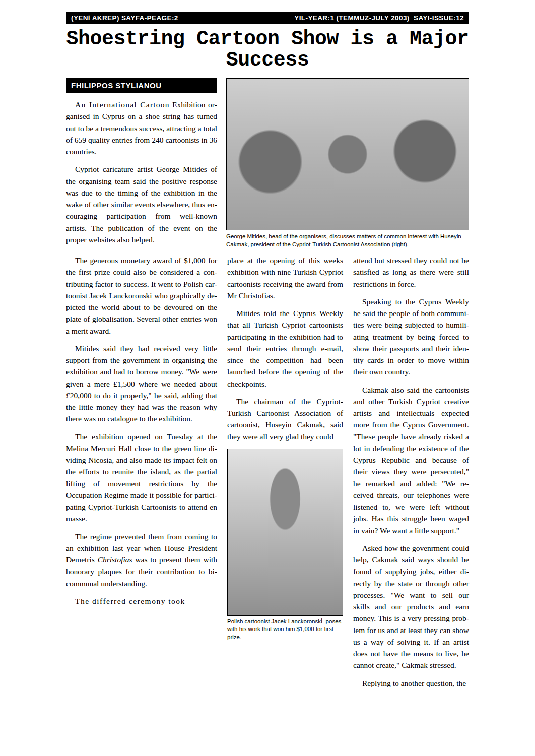(YENİ AKREP) SAYFA-PEAGE:2 YIL-YEAR:1 (TEMMUZ-JULY 2003) SAYI-ISSUE:12
Shoestring Cartoon Show is a Major Success
FHILIPPOS STYLIANOU
An International Cartoon Exhibition organised in Cyprus on a shoe string has turned out to be a tremendous success, attracting a total of 659 quality entries from 240 cartoonists in 36 countries.
Cypriot caricature artist George Mitides of the organising team said the positive response was due to the timing of the exhibition in the wake of other similar events elsewhere, thus encouraging participation from well-known artists. The publication of the event on the proper websites also helped.
George Mitides, head of the organisers, discusses matters of common interest with Huseyin Cakmak, president of the Cypriot-Turkish Cartoonist Association (right).
The generous monetary award of $1,000 for the first prize could also be considered a contributing factor to success. It went to Polish cartoonist Jacek Lanckoronski who graphically depicted the world about to be devoured on the plate of globalisation. Several other entries won a merit award.
Mitides said they had received very little support from the government in organising the exhibition and had to borrow money. "We were given a mere £1,500 where we needed about £20,000 to do it properly," he said, adding that the little money they had was the reason why there was no catalogue to the exhibition.
The exhibition opened on Tuesday at the Melina Mercuri Hall close to the green line dividing Nicosia, and also made its impact felt on the efforts to reunite the island, as the partial lifting of movement restrictions by the Occupation Regime made it possible for participating Cypriot-Turkish Cartoonists to attend en masse.
The regime prevented them from coming to an exhibition last year when House President Demetris Christofias was to present them with honorary plaques for their contribution to bicommunal understanding.
The differred ceremony took
place at the opening of this weeks exhibition with nine Turkish Cypriot cartoonists receiving the award from Mr Christofias.
Mitides told the Cyprus Weekly that all Turkish Cypriot cartoonists participating in the exhibition had to send their entries through e-mail, since the competition had been launched before the opening of the checkpoints.
The chairman of the Cypriot-Turkish Cartoonist Association of cartoonist, Huseyin Cakmak, said they were all very glad they could
Polish cartoonist Jacek Lanckoronskİ poses with his work that won him $1,000 for first prize.
attend but stressed they could not be satisfied as long as there were still restrictions in force.
Speaking to the Cyprus Weekly he said the people of both communities were being subjected to humiliating treatment by being forced to show their passports and their identity cards in order to move within their own country.
Cakmak also said the cartoonists and other Turkish Cypriot creative artists and intellectuals expected more from the Cyprus Government. "These people have already risked a lot in defending the existence of the Cyprus Republic and because of their views they were persecuted," he remarked and added: "We received threats, our telephones were listened to, we were left without jobs. Has this struggle been waged in vain? We want a little support."
Asked how the govenrment could help, Cakmak said ways should be found of supplying jobs, either directly by the state or through other processes. "We want to sell our skills and our products and earn money. This is a very pressing problem for us and at least they can show us a way of solving it. If an artist does not have the means to live, he cannot create," Cakmak stressed.
Replying to another question, the